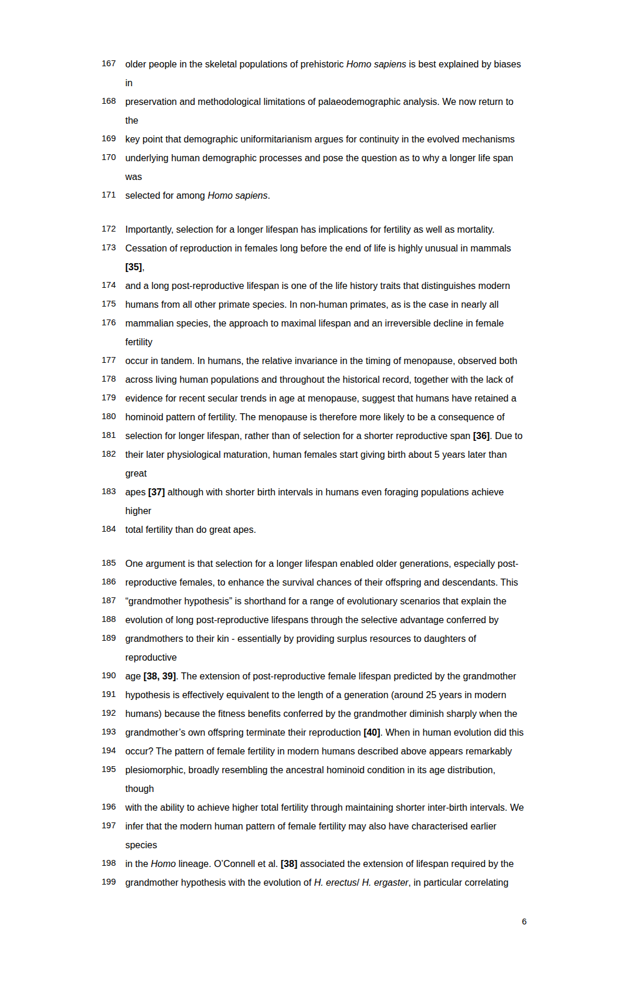older people in the skeletal populations of prehistoric Homo sapiens is best explained by biases in
preservation and methodological limitations of palaeodemographic analysis. We now return to the
key point that demographic uniformitarianism argues for continuity in the evolved mechanisms
underlying human demographic processes and pose the question as to why a longer life span was
selected for among Homo sapiens.
Importantly, selection for a longer lifespan has implications for fertility as well as mortality.
Cessation of reproduction in females long before the end of life is highly unusual in mammals [35],
and a long post-reproductive lifespan is one of the life history traits that distinguishes modern
humans from all other primate species. In non-human primates, as is the case in nearly all
mammalian species, the approach to maximal lifespan and an irreversible decline in female fertility
occur in tandem. In humans, the relative invariance in the timing of menopause, observed both
across living human populations and throughout the historical record, together with the lack of
evidence for recent secular trends in age at menopause, suggest that humans have retained a
hominoid pattern of fertility. The menopause is therefore more likely to be a consequence of
selection for longer lifespan, rather than of selection for a shorter reproductive span [36]. Due to
their later physiological maturation, human females start giving birth about 5 years later than great
apes [37] although with shorter birth intervals in humans even foraging populations achieve higher
total fertility than do great apes.
One argument is that selection for a longer lifespan enabled older generations, especially post-
reproductive females, to enhance the survival chances of their offspring and descendants. This
“grandmother hypothesis” is shorthand for a range of evolutionary scenarios that explain the
evolution of long post-reproductive lifespans through the selective advantage conferred by
grandmothers to their kin - essentially by providing surplus resources to daughters of reproductive
age [38, 39]. The extension of post-reproductive female lifespan predicted by the grandmother
hypothesis is effectively equivalent to the length of a generation (around 25 years in modern
humans) because the fitness benefits conferred by the grandmother diminish sharply when the
grandmother’s own offspring terminate their reproduction [40]. When in human evolution did this
occur? The pattern of female fertility in modern humans described above appears remarkably
plesiomorphic, broadly resembling the ancestral hominoid condition in its age distribution, though
with the ability to achieve higher total fertility through maintaining shorter inter-birth intervals. We
infer that the modern human pattern of female fertility may also have characterised earlier species
in the Homo lineage. O’Connell et al. [38] associated the extension of lifespan required by the
grandmother hypothesis with the evolution of H. erectus/ H. ergaster, in particular correlating
6